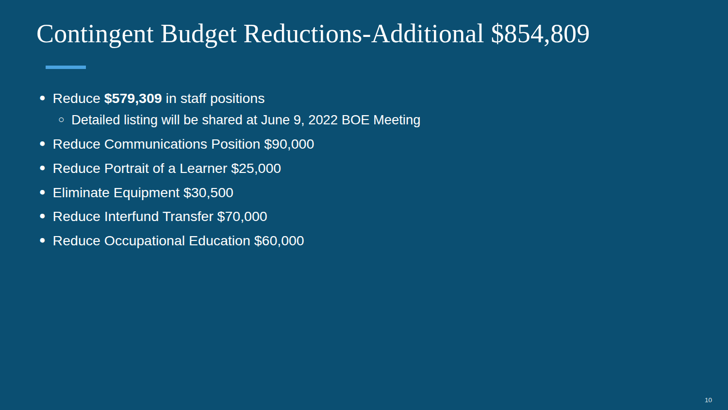Contingent Budget Reductions-Additional $854,809
Reduce $579,309 in staff positions
Detailed listing will be shared at June 9, 2022 BOE Meeting
Reduce Communications Position $90,000
Reduce Portrait of a Learner $25,000
Eliminate Equipment $30,500
Reduce Interfund Transfer $70,000
Reduce Occupational Education $60,000
10